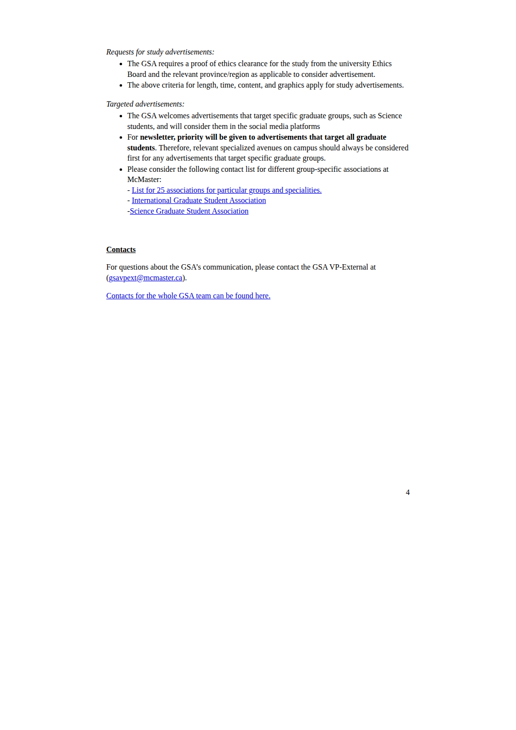Requests for study advertisements:
The GSA requires a proof of ethics clearance for the study from the university Ethics Board and the relevant province/region as applicable to consider advertisement.
The above criteria for length, time, content, and graphics apply for study advertisements.
Targeted advertisements:
The GSA welcomes advertisements that target specific graduate groups, such as Science students, and will consider them in the social media platforms
For newsletter, priority will be given to advertisements that target all graduate students. Therefore, relevant specialized avenues on campus should always be considered first for any advertisements that target specific graduate groups.
Please consider the following contact list for different group-specific associations at McMaster:
- List for 25 associations for particular groups and specialities.
- International Graduate Student Association
-Science Graduate Student Association
Contacts
For questions about the GSA’s communication, please contact the GSA VP-External at (gsavpext@mcmaster.ca).
Contacts for the whole GSA team can be found here.
4